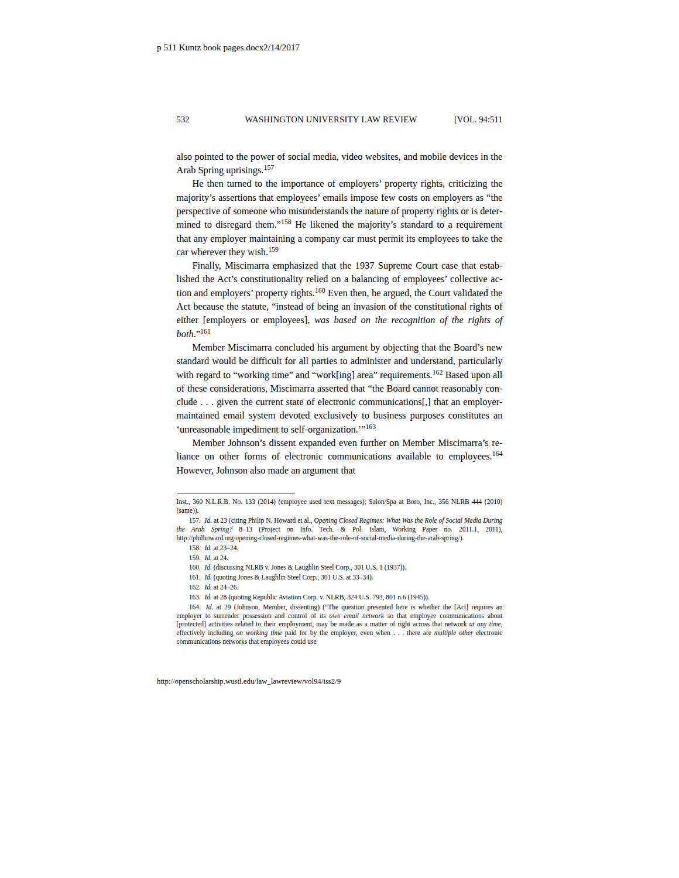p 511 Kuntz book pages.docx2/14/2017
532
WASHINGTON UNIVERSITY LAW REVIEW
[VOL. 94:511
also pointed to the power of social media, video websites, and mobile devices in the Arab Spring uprisings.157
He then turned to the importance of employers’ property rights, criticizing the majority’s assertions that employees’ emails impose few costs on employers as “the perspective of someone who misunderstands the nature of property rights or is determined to disregard them.”158 He likened the majority’s standard to a requirement that any employer maintaining a company car must permit its employees to take the car wherever they wish.159
Finally, Miscimarra emphasized that the 1937 Supreme Court case that established the Act’s constitutionality relied on a balancing of employees’ collective action and employers’ property rights.160 Even then, he argued, the Court validated the Act because the statute, “instead of being an invasion of the constitutional rights of either [employers or employees], was based on the recognition of the rights of both.”161
Member Miscimarra concluded his argument by objecting that the Board’s new standard would be difficult for all parties to administer and understand, particularly with regard to “working time” and “work[ing] area” requirements.162 Based upon all of these considerations, Miscimarra asserted that “the Board cannot reasonably conclude . . . given the current state of electronic communications[,] that an employer-maintained email system devoted exclusively to business purposes constitutes an ‘unreasonable impediment to self-organization.’”163
Member Johnson’s dissent expanded even further on Member Miscimarra’s reliance on other forms of electronic communications available to employees.164 However, Johnson also made an argument that
Inst., 360 N.L.R.B. No. 133 (2014) (employee used text messages); Salon/Spa at Boro, Inc., 356 NLRB 444 (2010) (same)).
157. Id. at 23 (citing Philip N. Howard et al., Opening Closed Regimes: What Was the Role of Social Media During the Arab Spring? 8–13 (Project on Info. Tech. & Pol. Islam, Working Paper no. 2011.1, 2011), http://philhoward.org/opening-closed-regimes-what-was-the-role-of-social-media-during-the-arab-spring/).
158. Id. at 23–24.
159. Id. at 24.
160. Id. (discussing NLRB v. Jones & Laughlin Steel Corp., 301 U.S. 1 (1937)).
161. Id. (quoting Jones & Laughlin Steel Corp., 301 U.S. at 33–34).
162. Id. at 24–26.
163. Id. at 28 (quoting Republic Aviation Corp. v. NLRB, 324 U.S. 793, 801 n.6 (1945)).
164. Id. at 29 (Johnson, Member, dissenting) (“The question presented here is whether the [Act] requires an employer to surrender possession and control of its own email network so that employee communications about [protected] activities related to their employment, may be made as a matter of right across that network at any time, effectively including on working time paid for by the employer, even when . . . there are multiple other electronic communications networks that employees could use
http://openscholarship.wustl.edu/law_lawreview/vol94/iss2/9